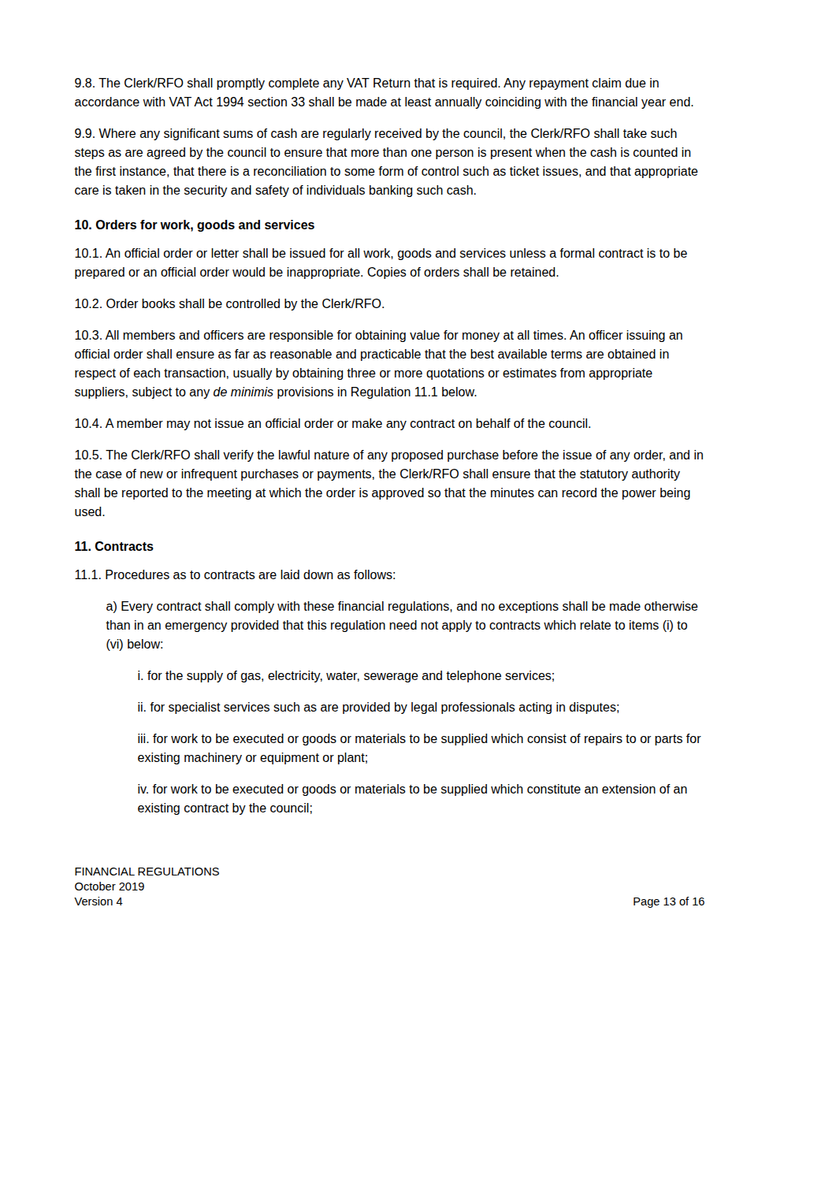9.8. The Clerk/RFO shall promptly complete any VAT Return that is required. Any repayment claim due in accordance with VAT Act 1994 section 33 shall be made at least annually coinciding with the financial year end.
9.9. Where any significant sums of cash are regularly received by the council, the Clerk/RFO shall take such steps as are agreed by the council to ensure that more than one person is present when the cash is counted in the first instance, that there is a reconciliation to some form of control such as ticket issues, and that appropriate care is taken in the security and safety of individuals banking such cash.
10. Orders for work, goods and services
10.1. An official order or letter shall be issued for all work, goods and services unless a formal contract is to be prepared or an official order would be inappropriate. Copies of orders shall be retained.
10.2. Order books shall be controlled by the Clerk/RFO.
10.3. All members and officers are responsible for obtaining value for money at all times. An officer issuing an official order shall ensure as far as reasonable and practicable that the best available terms are obtained in respect of each transaction, usually by obtaining three or more quotations or estimates from appropriate suppliers, subject to any de minimis provisions in Regulation 11.1 below.
10.4. A member may not issue an official order or make any contract on behalf of the council.
10.5. The Clerk/RFO shall verify the lawful nature of any proposed purchase before the issue of any order, and in the case of new or infrequent purchases or payments, the Clerk/RFO shall ensure that the statutory authority shall be reported to the meeting at which the order is approved so that the minutes can record the power being used.
11. Contracts
11.1. Procedures as to contracts are laid down as follows:
a) Every contract shall comply with these financial regulations, and no exceptions shall be made otherwise than in an emergency provided that this regulation need not apply to contracts which relate to items (i) to (vi) below:
i. for the supply of gas, electricity, water, sewerage and telephone services;
ii. for specialist services such as are provided by legal professionals acting in disputes;
iii. for work to be executed or goods or materials to be supplied which consist of repairs to or parts for existing machinery or equipment or plant;
iv. for work to be executed or goods or materials to be supplied which constitute an extension of an existing contract by the council;
FINANCIAL REGULATIONS
October 2019
Version 4
Page 13 of 16